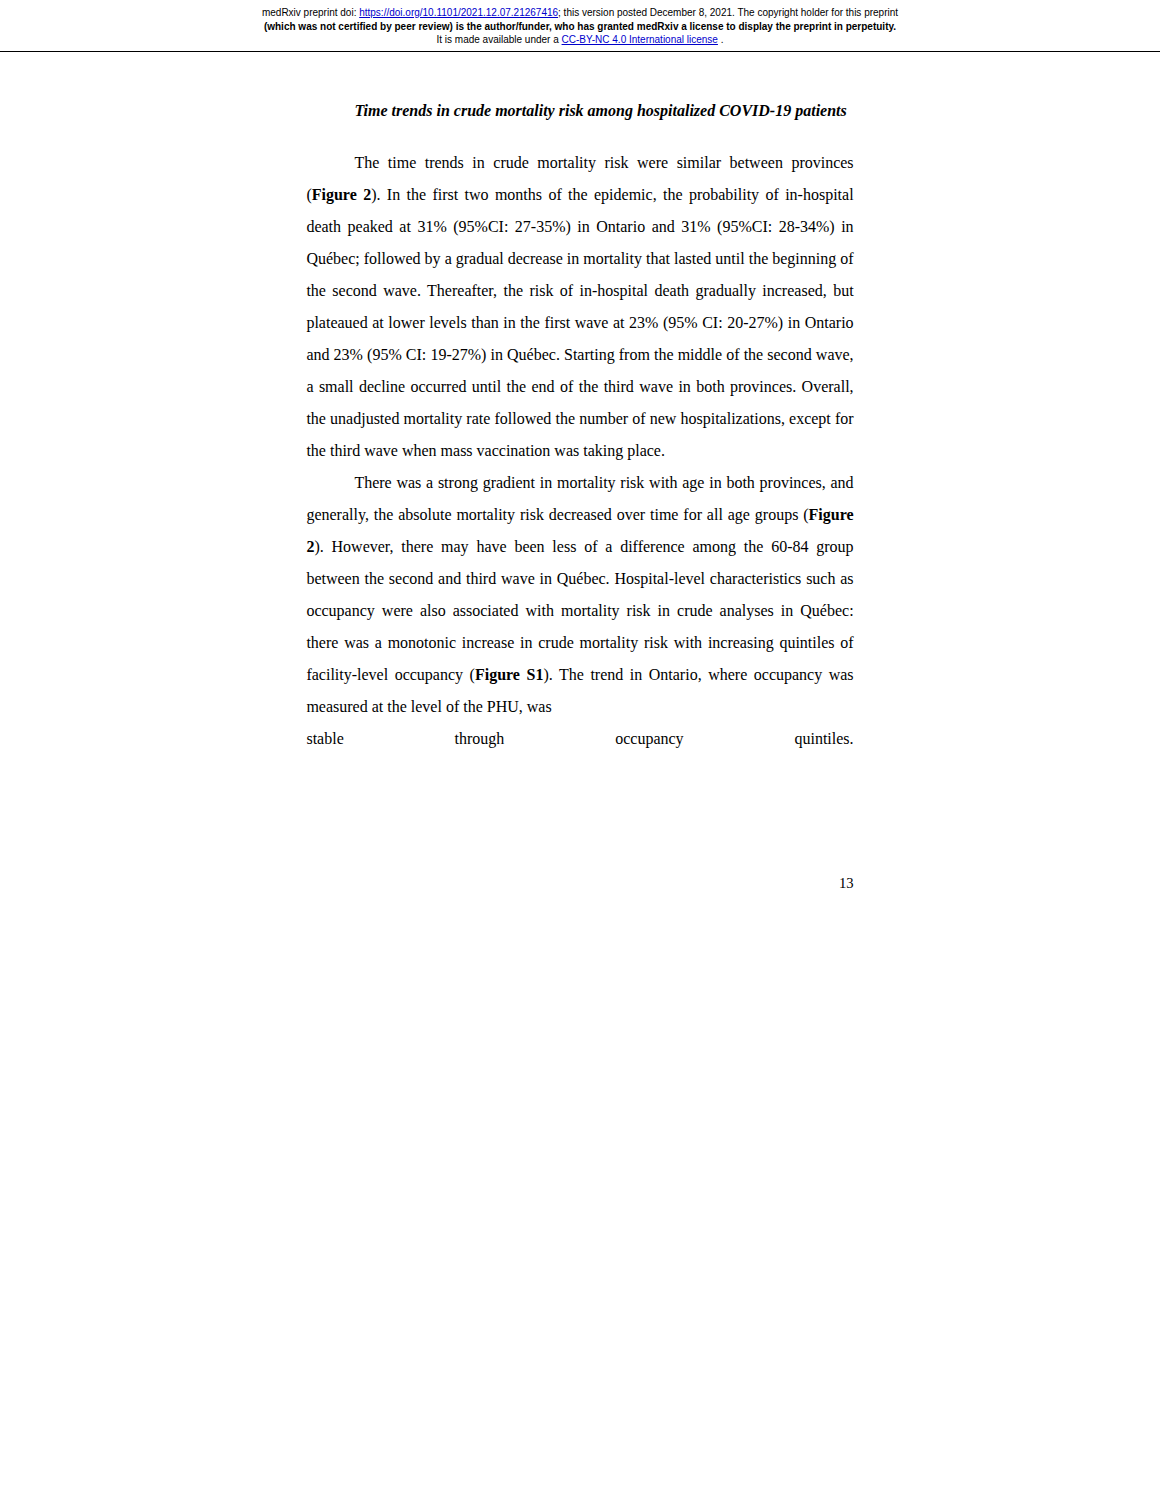medRxiv preprint doi: https://doi.org/10.1101/2021.12.07.21267416; this version posted December 8, 2021. The copyright holder for this preprint (which was not certified by peer review) is the author/funder, who has granted medRxiv a license to display the preprint in perpetuity. It is made available under a CC-BY-NC 4.0 International license .
Time trends in crude mortality risk among hospitalized COVID-19 patients
The time trends in crude mortality risk were similar between provinces (Figure 2). In the first two months of the epidemic, the probability of in-hospital death peaked at 31% (95%CI: 27-35%) in Ontario and 31% (95%CI: 28-34%) in Québec; followed by a gradual decrease in mortality that lasted until the beginning of the second wave. Thereafter, the risk of in-hospital death gradually increased, but plateaued at lower levels than in the first wave at 23% (95% CI: 20-27%) in Ontario and 23% (95% CI: 19-27%) in Québec. Starting from the middle of the second wave, a small decline occurred until the end of the third wave in both provinces. Overall, the unadjusted mortality rate followed the number of new hospitalizations, except for the third wave when mass vaccination was taking place.
There was a strong gradient in mortality risk with age in both provinces, and generally, the absolute mortality risk decreased over time for all age groups (Figure 2). However, there may have been less of a difference among the 60-84 group between the second and third wave in Québec. Hospital-level characteristics such as occupancy were also associated with mortality risk in crude analyses in Québec: there was a monotonic increase in crude mortality risk with increasing quintiles of facility-level occupancy (Figure S1). The trend in Ontario, where occupancy was measured at the level of the PHU, was
stable through occupancy quintiles.
13